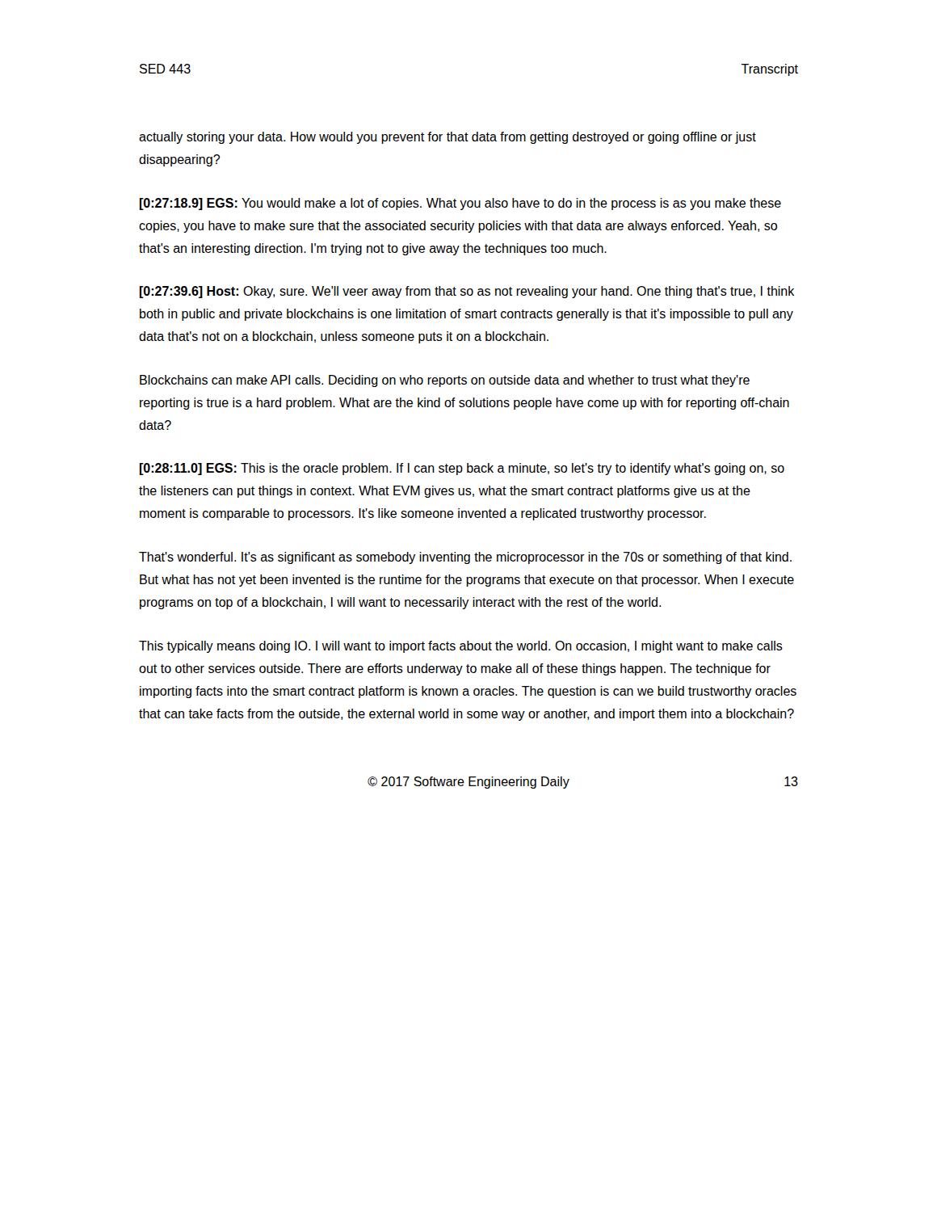SED 443
Transcript
actually storing your data. How would you prevent for that data from getting destroyed or going offline or just disappearing?
[0:27:18.9] EGS: You would make a lot of copies. What you also have to do in the process is as you make these copies, you have to make sure that the associated security policies with that data are always enforced. Yeah, so that's an interesting direction. I'm trying not to give away the techniques too much.
[0:27:39.6] Host: Okay, sure. We'll veer away from that so as not revealing your hand. One thing that's true, I think both in public and private blockchains is one limitation of smart contracts generally is that it's impossible to pull any data that's not on a blockchain, unless someone puts it on a blockchain.
Blockchains can make API calls. Deciding on who reports on outside data and whether to trust what they're reporting is true is a hard problem. What are the kind of solutions people have come up with for reporting off-chain data?
[0:28:11.0] EGS: This is the oracle problem. If I can step back a minute, so let's try to identify what's going on, so the listeners can put things in context. What EVM gives us, what the smart contract platforms give us at the moment is comparable to processors. It's like someone invented a replicated trustworthy processor.
That's wonderful. It's as significant as somebody inventing the microprocessor in the 70s or something of that kind. But what has not yet been invented is the runtime for the programs that execute on that processor. When I execute programs on top of a blockchain, I will want to necessarily interact with the rest of the world.
This typically means doing IO. I will want to import facts about the world. On occasion, I might want to make calls out to other services outside. There are efforts underway to make all of these things happen. The technique for importing facts into the smart contract platform is known a oracles. The question is can we build trustworthy oracles that can take facts from the outside, the external world in some way or another, and import them into a blockchain?
© 2017 Software Engineering Daily
13